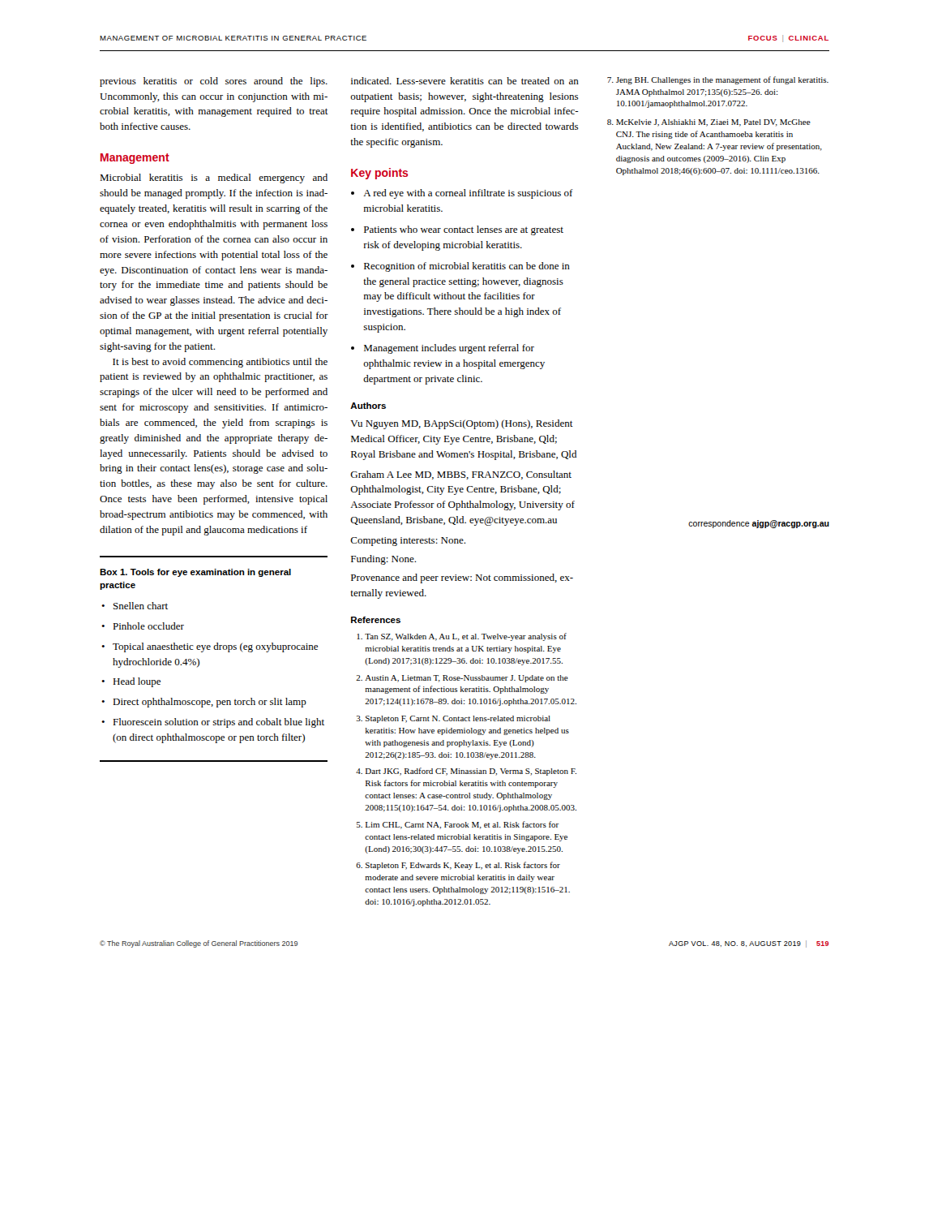Management of microbial keratitis in general practice
FOCUS|CLINICAL
previous keratitis or cold sores around the lips. Uncommonly, this can occur in conjunction with microbial keratitis, with management required to treat both infective causes.
Management
Microbial keratitis is a medical emergency and should be managed promptly. If the infection is inadequately treated, keratitis will result in scarring of the cornea or even endophthalmitis with permanent loss of vision. Perforation of the cornea can also occur in more severe infections with potential total loss of the eye. Discontinuation of contact lens wear is mandatory for the immediate time and patients should be advised to wear glasses instead. The advice and decision of the GP at the initial presentation is crucial for optimal management, with urgent referral potentially sight-saving for the patient.
It is best to avoid commencing antibiotics until the patient is reviewed by an ophthalmic practitioner, as scrapings of the ulcer will need to be performed and sent for microscopy and sensitivities. If antimicrobials are commenced, the yield from scrapings is greatly diminished and the appropriate therapy delayed unnecessarily. Patients should be advised to bring in their contact lens(es), storage case and solution bottles, as these may also be sent for culture. Once tests have been performed, intensive topical broad-spectrum antibiotics may be commenced, with dilation of the pupil and glaucoma medications if
Box 1. Tools for eye examination in general practice
Snellen chart
Pinhole occluder
Topical anaesthetic eye drops (eg oxybuprocaine hydrochloride 0.4%)
Head loupe
Direct ophthalmoscope, pen torch or slit lamp
Fluorescein solution or strips and cobalt blue light (on direct ophthalmoscope or pen torch filter)
indicated. Less-severe keratitis can be treated on an outpatient basis; however, sight-threatening lesions require hospital admission. Once the microbial infection is identified, antibiotics can be directed towards the specific organism.
Key points
A red eye with a corneal infiltrate is suspicious of microbial keratitis.
Patients who wear contact lenses are at greatest risk of developing microbial keratitis.
Recognition of microbial keratitis can be done in the general practice setting; however, diagnosis may be difficult without the facilities for investigations. There should be a high index of suspicion.
Management includes urgent referral for ophthalmic review in a hospital emergency department or private clinic.
Authors
Vu Nguyen MD, BAppSci(Optom) (Hons), Resident Medical Officer, City Eye Centre, Brisbane, Qld; Royal Brisbane and Women's Hospital, Brisbane, Qld
Graham A Lee MD, MBBS, FRANZCO, Consultant Ophthalmologist, City Eye Centre, Brisbane, Qld; Associate Professor of Ophthalmology, University of Queensland, Brisbane, Qld. eye@cityeye.com.au
Competing interests: None.
Funding: None.
Provenance and peer review: Not commissioned, externally reviewed.
References
Tan SZ, Walkden A, Au L, et al. Twelve-year analysis of microbial keratitis trends at a UK tertiary hospital. Eye (Lond) 2017;31(8):1229–36. doi: 10.1038/eye.2017.55.
Austin A, Lietman T, Rose-Nussbaumer J. Update on the management of infectious keratitis. Ophthalmology 2017;124(11):1678–89. doi: 10.1016/j.ophtha.2017.05.012.
Stapleton F, Carnt N. Contact lens-related microbial keratitis: How have epidemiology and genetics helped us with pathogenesis and prophylaxis. Eye (Lond) 2012;26(2):185–93. doi: 10.1038/eye.2011.288.
Dart JKG, Radford CF, Minassian D, Verma S, Stapleton F. Risk factors for microbial keratitis with contemporary contact lenses: A case-control study. Ophthalmology 2008;115(10):1647–54. doi: 10.1016/j.ophtha.2008.05.003.
Lim CHL, Carnt NA, Farook M, et al. Risk factors for contact lens-related microbial keratitis in Singapore. Eye (Lond) 2016;30(3):447–55. doi: 10.1038/eye.2015.250.
Stapleton F, Edwards K, Keay L, et al. Risk factors for moderate and severe microbial keratitis in daily wear contact lens users. Ophthalmology 2012;119(8):1516–21. doi: 10.1016/j.ophtha.2012.01.052.
Jeng BH. Challenges in the management of fungal keratitis. JAMA Ophthalmol 2017;135(6):525–26. doi: 10.1001/jamaophthalmol.2017.0722.
McKelvie J, Alshiakhi M, Ziaei M, Patel DV, McGhee CNJ. The rising tide of Acanthamoeba keratitis in Auckland, New Zealand: A 7-year review of presentation, diagnosis and outcomes (2009–2016). Clin Exp Ophthalmol 2018;46(6):600–07. doi: 10.1111/ceo.13166.
correspondence ajgp@racgp.org.au
© The Royal Australian College of General Practitioners 2019
AJGP VOL. 48, NO. 8, AUGUST 2019|519